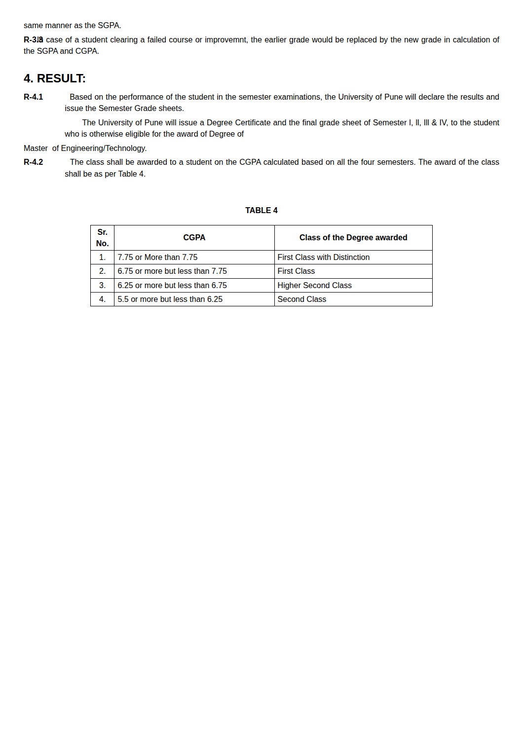same manner as the SGPA.
R-3.3 In case of a student clearing a failed course or improvemnt, the earlier grade would be replaced by the new grade in calculation of the SGPA and CGPA.
4. RESULT:
R-4.1 Based on the performance of the student in the semester examinations, the University of Pune will declare the results and issue the Semester Grade sheets.
The University of Pune will issue a Degree Certificate and the final grade sheet of Semester l, ll, lll & IV, to the student who is otherwise eligible for the award of Degree of
Master of Engineering/Technology.
R-4.2 The class shall be awarded to a student on the CGPA calculated based on all the four semesters. The award of the class shall be as per Table 4.
TABLE 4
| Sr. No. | CGPA | Class of the Degree awarded |
| --- | --- | --- |
| 1. | 7.75 or More than 7.75 | First Class with Distinction |
| 2. | 6.75 or more but less than 7.75 | First Class |
| 3. | 6.25 or more but less than 6.75 | Higher Second Class |
| 4. | 5.5 or more but less than 6.25 | Second Class |